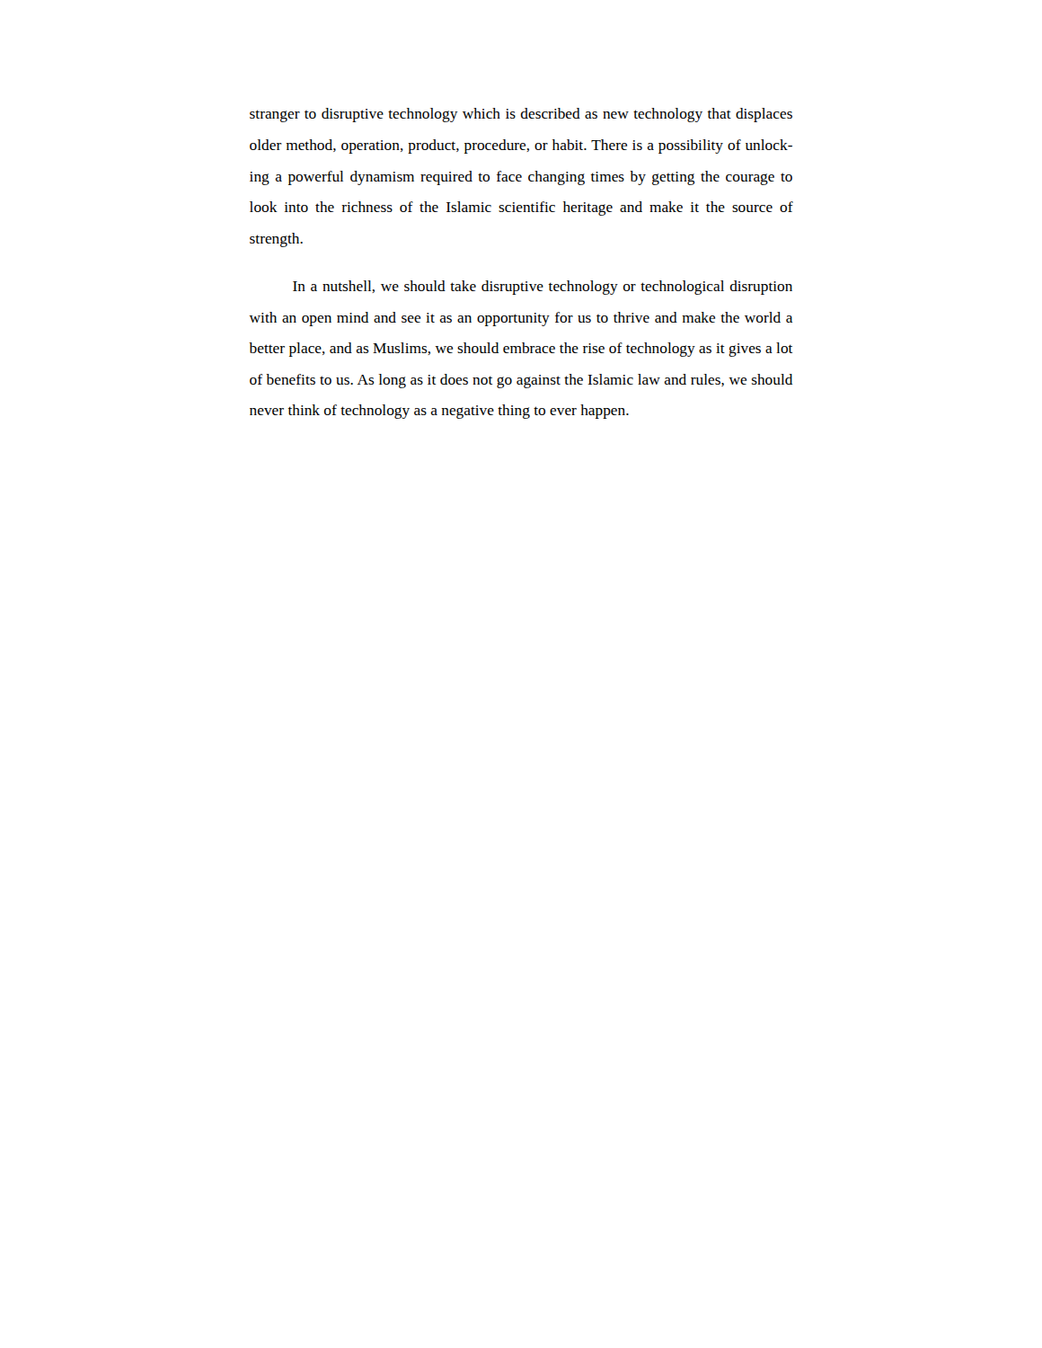stranger to disruptive technology which is described as new technology that displaces older method, operation, product, procedure, or habit. There is a possibility of unlocking a powerful dynamism required to face changing times by getting the courage to look into the richness of the Islamic scientific heritage and make it the source of strength.
In a nutshell, we should take disruptive technology or technological disruption with an open mind and see it as an opportunity for us to thrive and make the world a better place, and as Muslims, we should embrace the rise of technology as it gives a lot of benefits to us. As long as it does not go against the Islamic law and rules, we should never think of technology as a negative thing to ever happen.